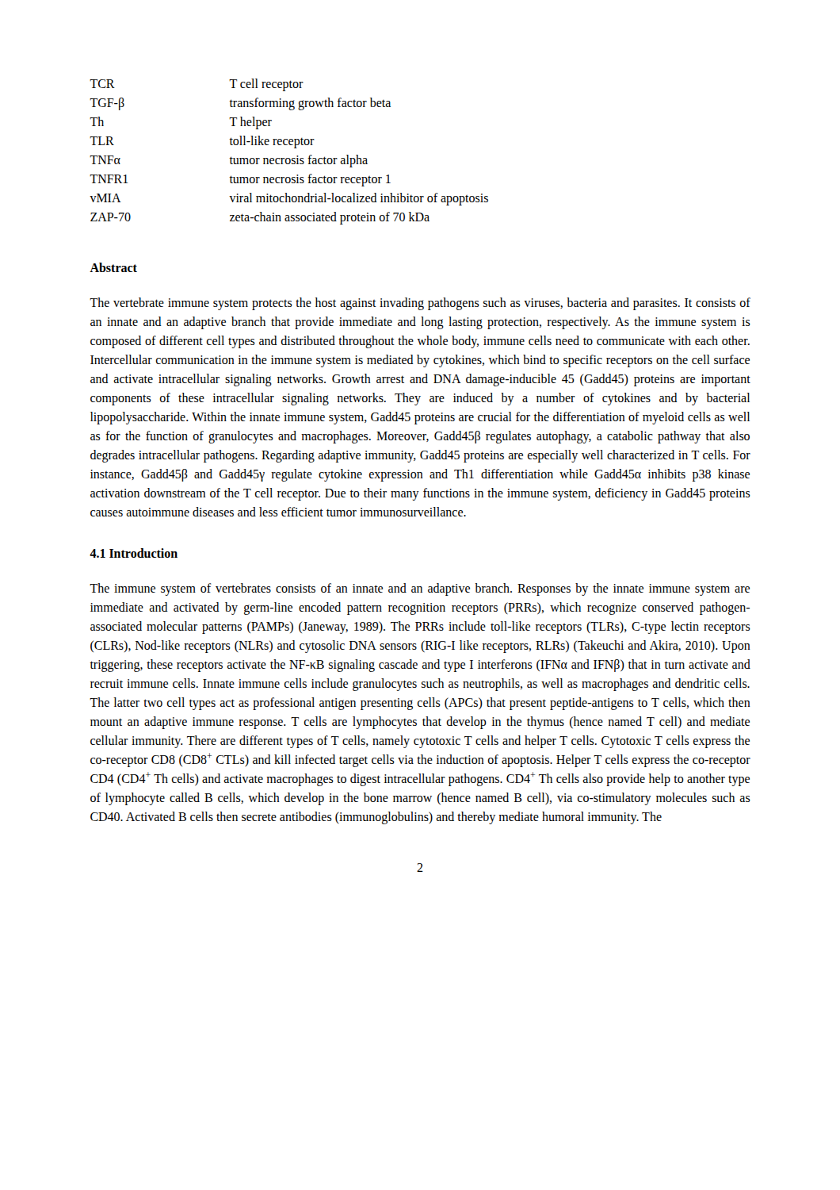TCR T cell receptor
TGF-β transforming growth factor beta
Th T helper
TLR toll-like receptor
TNFα tumor necrosis factor alpha
TNFR1 tumor necrosis factor receptor 1
vMIA viral mitochondrial-localized inhibitor of apoptosis
ZAP-70 zeta-chain associated protein of 70 kDa
Abstract
The vertebrate immune system protects the host against invading pathogens such as viruses, bacteria and parasites. It consists of an innate and an adaptive branch that provide immediate and long lasting protection, respectively. As the immune system is composed of different cell types and distributed throughout the whole body, immune cells need to communicate with each other. Intercellular communication in the immune system is mediated by cytokines, which bind to specific receptors on the cell surface and activate intracellular signaling networks. Growth arrest and DNA damage-inducible 45 (Gadd45) proteins are important components of these intracellular signaling networks. They are induced by a number of cytokines and by bacterial lipopolysaccharide. Within the innate immune system, Gadd45 proteins are crucial for the differentiation of myeloid cells as well as for the function of granulocytes and macrophages. Moreover, Gadd45β regulates autophagy, a catabolic pathway that also degrades intracellular pathogens. Regarding adaptive immunity, Gadd45 proteins are especially well characterized in T cells. For instance, Gadd45β and Gadd45γ regulate cytokine expression and Th1 differentiation while Gadd45α inhibits p38 kinase activation downstream of the T cell receptor. Due to their many functions in the immune system, deficiency in Gadd45 proteins causes autoimmune diseases and less efficient tumor immunosurveillance.
4.1 Introduction
The immune system of vertebrates consists of an innate and an adaptive branch. Responses by the innate immune system are immediate and activated by germ-line encoded pattern recognition receptors (PRRs), which recognize conserved pathogen-associated molecular patterns (PAMPs) (Janeway, 1989). The PRRs include toll-like receptors (TLRs), C-type lectin receptors (CLRs), Nod-like receptors (NLRs) and cytosolic DNA sensors (RIG-I like receptors, RLRs) (Takeuchi and Akira, 2010). Upon triggering, these receptors activate the NF-κB signaling cascade and type I interferons (IFNα and IFNβ) that in turn activate and recruit immune cells. Innate immune cells include granulocytes such as neutrophils, as well as macrophages and dendritic cells. The latter two cell types act as professional antigen presenting cells (APCs) that present peptide-antigens to T cells, which then mount an adaptive immune response. T cells are lymphocytes that develop in the thymus (hence named T cell) and mediate cellular immunity. There are different types of T cells, namely cytotoxic T cells and helper T cells. Cytotoxic T cells express the co-receptor CD8 (CD8+ CTLs) and kill infected target cells via the induction of apoptosis. Helper T cells express the co-receptor CD4 (CD4+ Th cells) and activate macrophages to digest intracellular pathogens. CD4+ Th cells also provide help to another type of lymphocyte called B cells, which develop in the bone marrow (hence named B cell), via co-stimulatory molecules such as CD40. Activated B cells then secrete antibodies (immunoglobulins) and thereby mediate humoral immunity. The
2